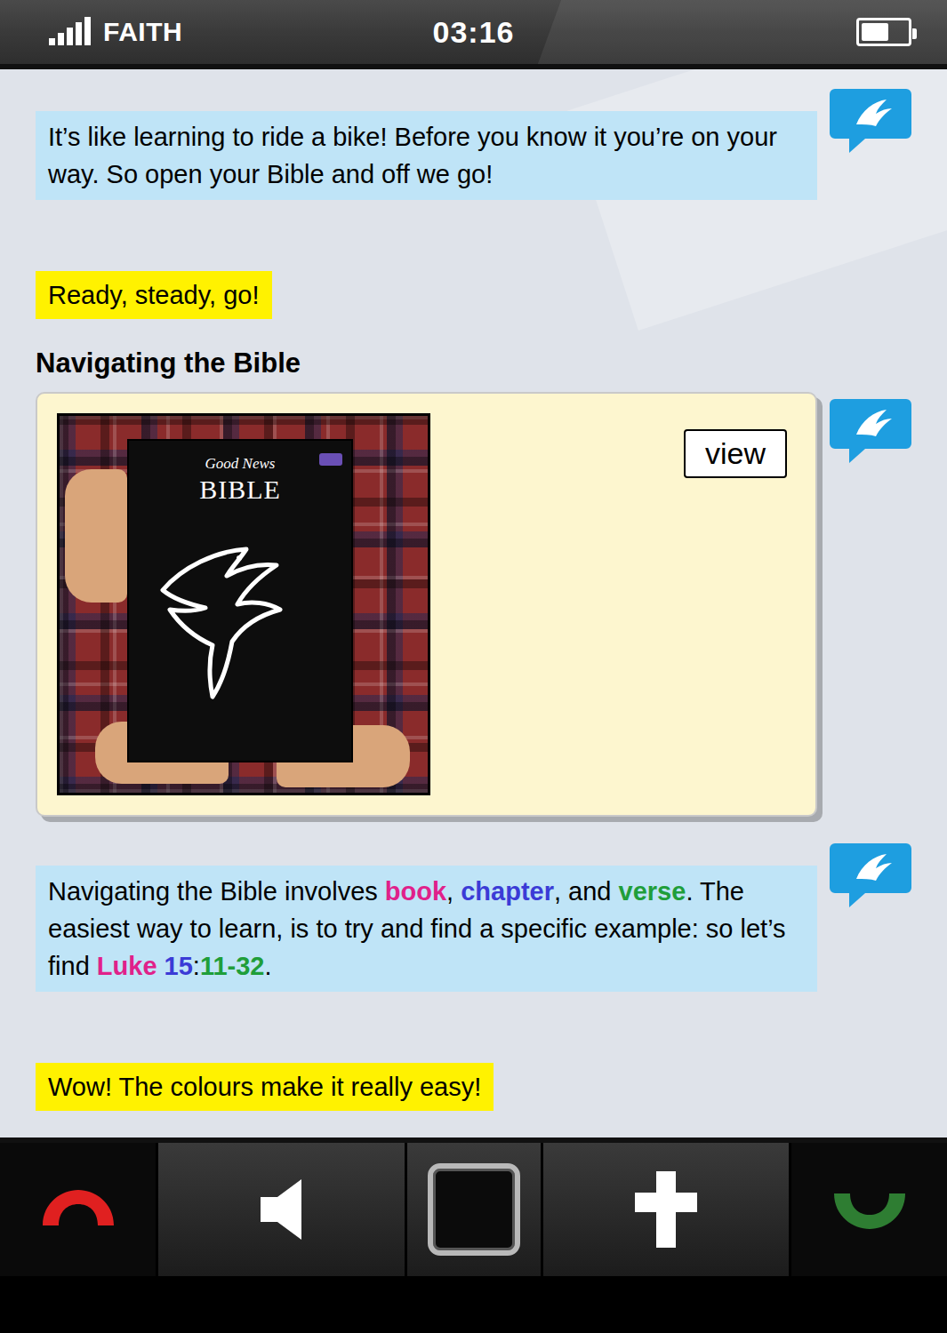FAITH
03:16
It’s like learning to ride a bike! Before you know it you’re on your way. So open your Bible and off we go!
Ready, steady, go!
Navigating the Bible
Good News
BIBLE
view
Navigating the Bible involves book, chapter, and verse. The easiest way to learn, is to try and find a specific example: so let’s find Luke 15:11-32.
Wow! The colours make it really easy!